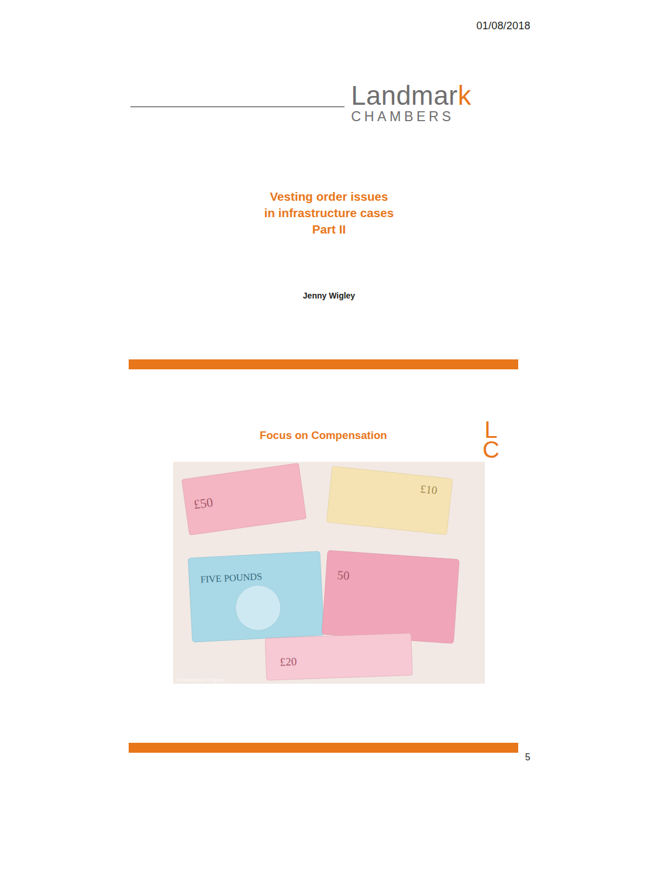01/08/2018
Landmark
CHAMBERS
Vesting order issues
in infrastructure cases
Part II
Jenny Wigley
Focus on Compensation
L C
©Shutterstock / Pigprox
5